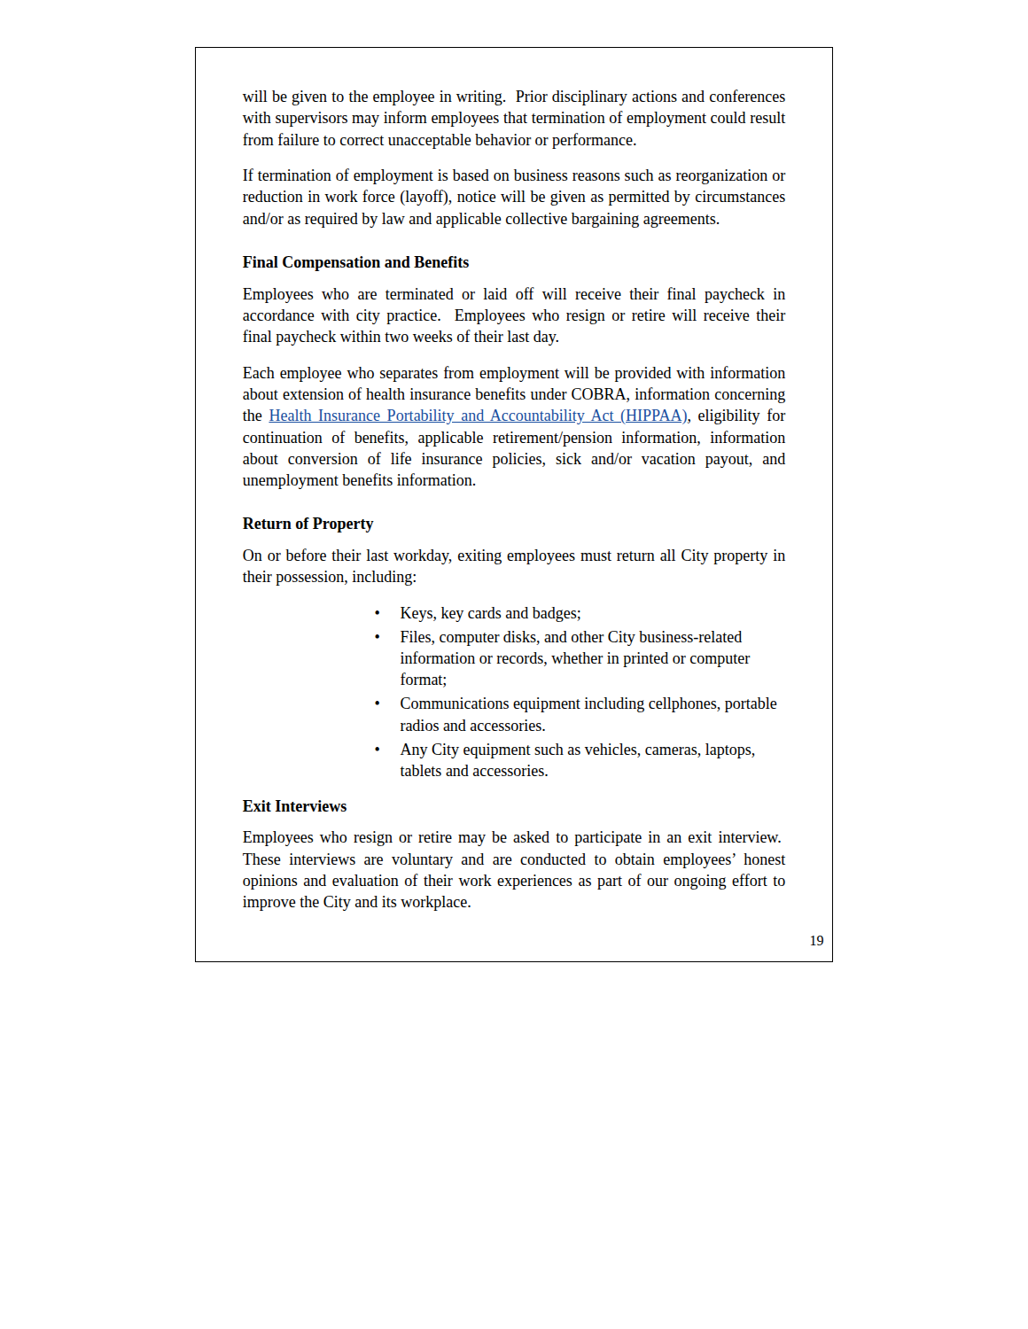will be given to the employee in writing. Prior disciplinary actions and conferences with supervisors may inform employees that termination of employment could result from failure to correct unacceptable behavior or performance.
If termination of employment is based on business reasons such as reorganization or reduction in work force (layoff), notice will be given as permitted by circumstances and/or as required by law and applicable collective bargaining agreements.
Final Compensation and Benefits
Employees who are terminated or laid off will receive their final paycheck in accordance with city practice. Employees who resign or retire will receive their final paycheck within two weeks of their last day.
Each employee who separates from employment will be provided with information about extension of health insurance benefits under COBRA, information concerning the Health Insurance Portability and Accountability Act (HIPPAA), eligibility for continuation of benefits, applicable retirement/pension information, information about conversion of life insurance policies, sick and/or vacation payout, and unemployment benefits information.
Return of Property
On or before their last workday, exiting employees must return all City property in their possession, including:
Keys, key cards and badges;
Files, computer disks, and other City business-related information or records, whether in printed or computer format;
Communications equipment including cellphones, portable radios and accessories.
Any City equipment such as vehicles, cameras, laptops, tablets and accessories.
Exit Interviews
Employees who resign or retire may be asked to participate in an exit interview. These interviews are voluntary and are conducted to obtain employees’ honest opinions and evaluation of their work experiences as part of our ongoing effort to improve the City and its workplace.
19